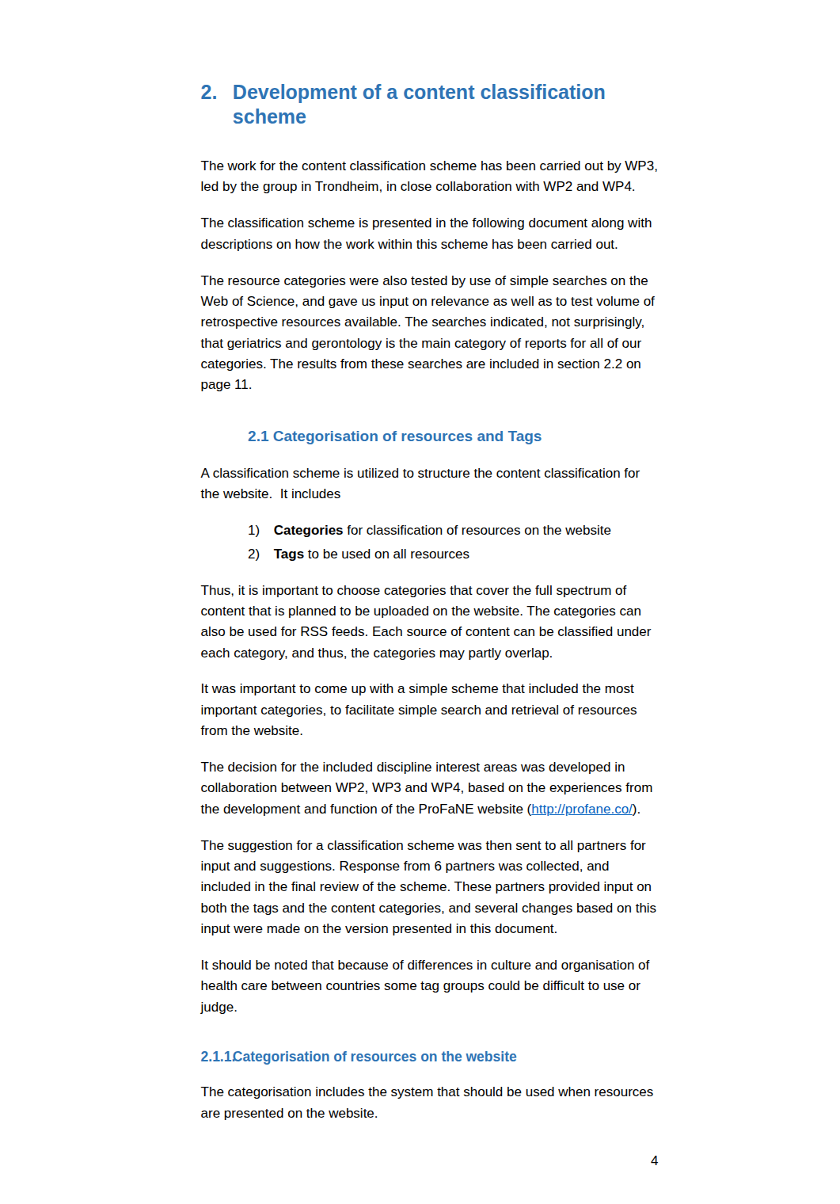2. Development of a content classification scheme
The work for the content classification scheme has been carried out by WP3, led by the group in Trondheim, in close collaboration with WP2 and WP4.
The classification scheme is presented in the following document along with descriptions on how the work within this scheme has been carried out.
The resource categories were also tested by use of simple searches on the Web of Science, and gave us input on relevance as well as to test volume of retrospective resources available. The searches indicated, not surprisingly, that geriatrics and gerontology is the main category of reports for all of our categories. The results from these searches are included in section 2.2 on page 11.
2.1 Categorisation of resources and Tags
A classification scheme is utilized to structure the content classification for the website. It includes
Categories for classification of resources on the website
Tags to be used on all resources
Thus, it is important to choose categories that cover the full spectrum of content that is planned to be uploaded on the website. The categories can also be used for RSS feeds. Each source of content can be classified under each category, and thus, the categories may partly overlap.
It was important to come up with a simple scheme that included the most important categories, to facilitate simple search and retrieval of resources from the website.
The decision for the included discipline interest areas was developed in collaboration between WP2, WP3 and WP4, based on the experiences from the development and function of the ProFaNE website (http://profane.co/).
The suggestion for a classification scheme was then sent to all partners for input and suggestions. Response from 6 partners was collected, and included in the final review of the scheme. These partners provided input on both the tags and the content categories, and several changes based on this input were made on the version presented in this document.
It should be noted that because of differences in culture and organisation of health care between countries some tag groups could be difficult to use or judge.
2.1.1. Categorisation of resources on the website
The categorisation includes the system that should be used when resources are presented on the website.
4